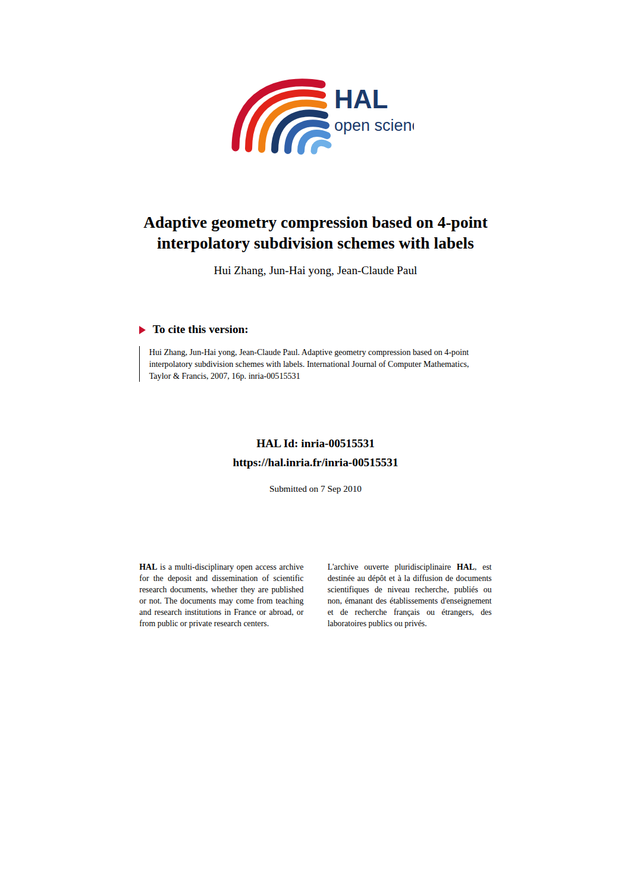HAL open science
Adaptive geometry compression based on 4-point
interpolatory subdivision schemes with labels
Hui Zhang, Jun-Hai yong, Jean-Claude Paul
To cite this version:
Hui Zhang, Jun-Hai yong, Jean-Claude Paul. Adaptive geometry compression based on 4-point interpolatory subdivision schemes with labels. International Journal of Computer Mathematics, Taylor & Francis, 2007, 16p. inria-00515531
HAL Id: inria-00515531
https://hal.inria.fr/inria-00515531
Submitted on 7 Sep 2010
HAL is a multi-disciplinary open access archive for the deposit and dissemination of scientific research documents, whether they are published or not. The documents may come from teaching and research institutions in France or abroad, or from public or private research centers.
L'archive ouverte pluridisciplinaire HAL, est destinée au dépôt et à la diffusion de documents scientifiques de niveau recherche, publiés ou non, émanant des établissements d'enseignement et de recherche français ou étrangers, des laboratoires publics ou privés.